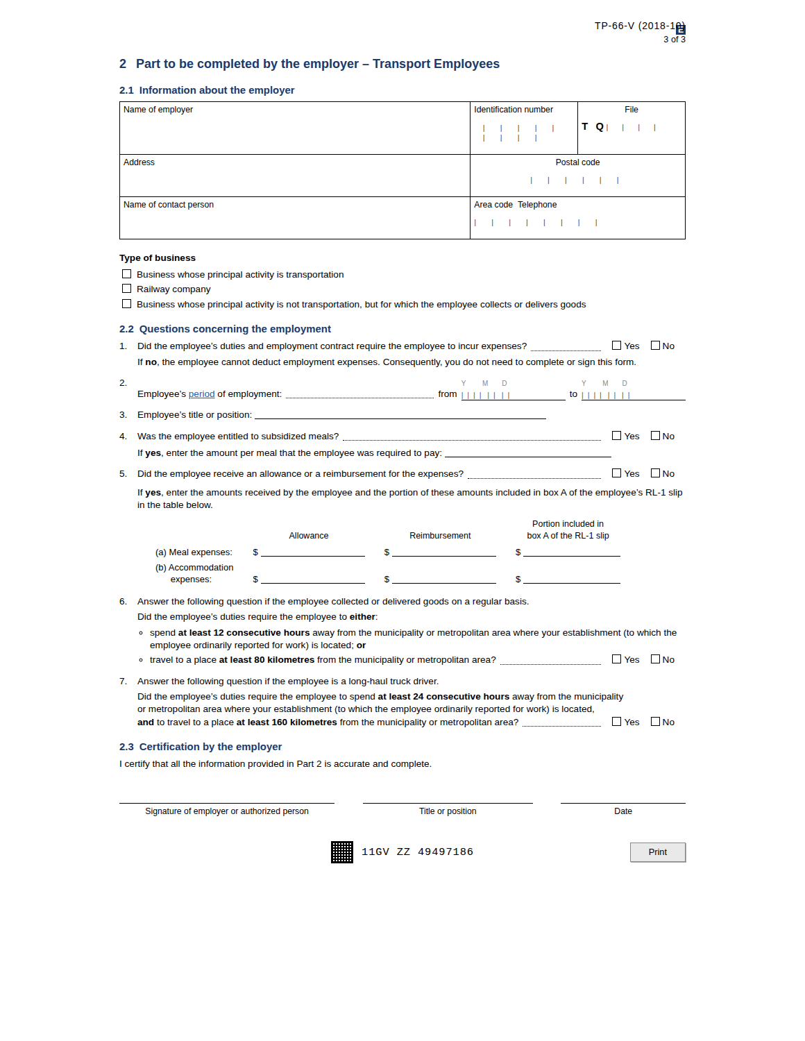TP-66-V (2018-10)
3 of 3
E
2 Part to be completed by the employer – Transport Employees
2.1 Information about the employer
| Name of employer | Identification number / / / / / / / / / | File T Q / / / / |
| Address | Postal code / / / / / / |
| Name of contact person | Area code Telephone / / / / / / / / |
Type of business
Business whose principal activity is transportation
Railway company
Business whose principal activity is not transportation, but for which the employee collects or delivers goods
2.2 Questions concerning the employment
Did the employee’s duties and employment contract require the employee to incur expenses? Yes No
If no, the employee cannot deduct employment expenses. Consequently, you do not need to complete or sign this form.
Employee’s period of employment: from Y M D
| | | | | | | |
to Y M D
| | | | | | | |
Employee’s title or position:
Was the employee entitled to subsidized meals? Yes No
If yes, enter the amount per meal that the employee was required to pay:
Did the employee receive an allowance or a reimbursement for the expenses? Yes No
If yes, enter the amounts received by the employee and the portion of these amounts included in box A of the employee’s RL-1 slip in the table below.
| | Allowance | Reimbursement | Portion included in box A of the RL-1 slip |
| --- | --- | --- | --- |
| (a) Meal expenses: | $ | $ | $ |
| (b) Accommodation expenses: | $ | $ | $ |
Answer the following question if the employee collected or delivered goods on a regular basis.
Did the employee’s duties require the employee to either:
spend at least 12 consecutive hours away from the municipality or metropolitan area where your establishment (to which the employee ordinarily reported for work) is located; or
travel to a place at least 80 kilometres from the municipality or metropolitan area? Yes No
Answer the following question if the employee is a long-haul truck driver.
Did the employee’s duties require the employee to spend at least 24 consecutive hours away from the municipality
or metropolitan area where your establishment (to which the employee ordinarily reported for work) is located,
and to travel to a place at least 160 kilometres from the municipality or metropolitan area? Yes No
2.3 Certification by the employer
I certify that all the information provided in Part 2 is accurate and complete.
| Signature of employer or authorized person | | Title or position | | Date |
11GV ZZ 49497186
Print